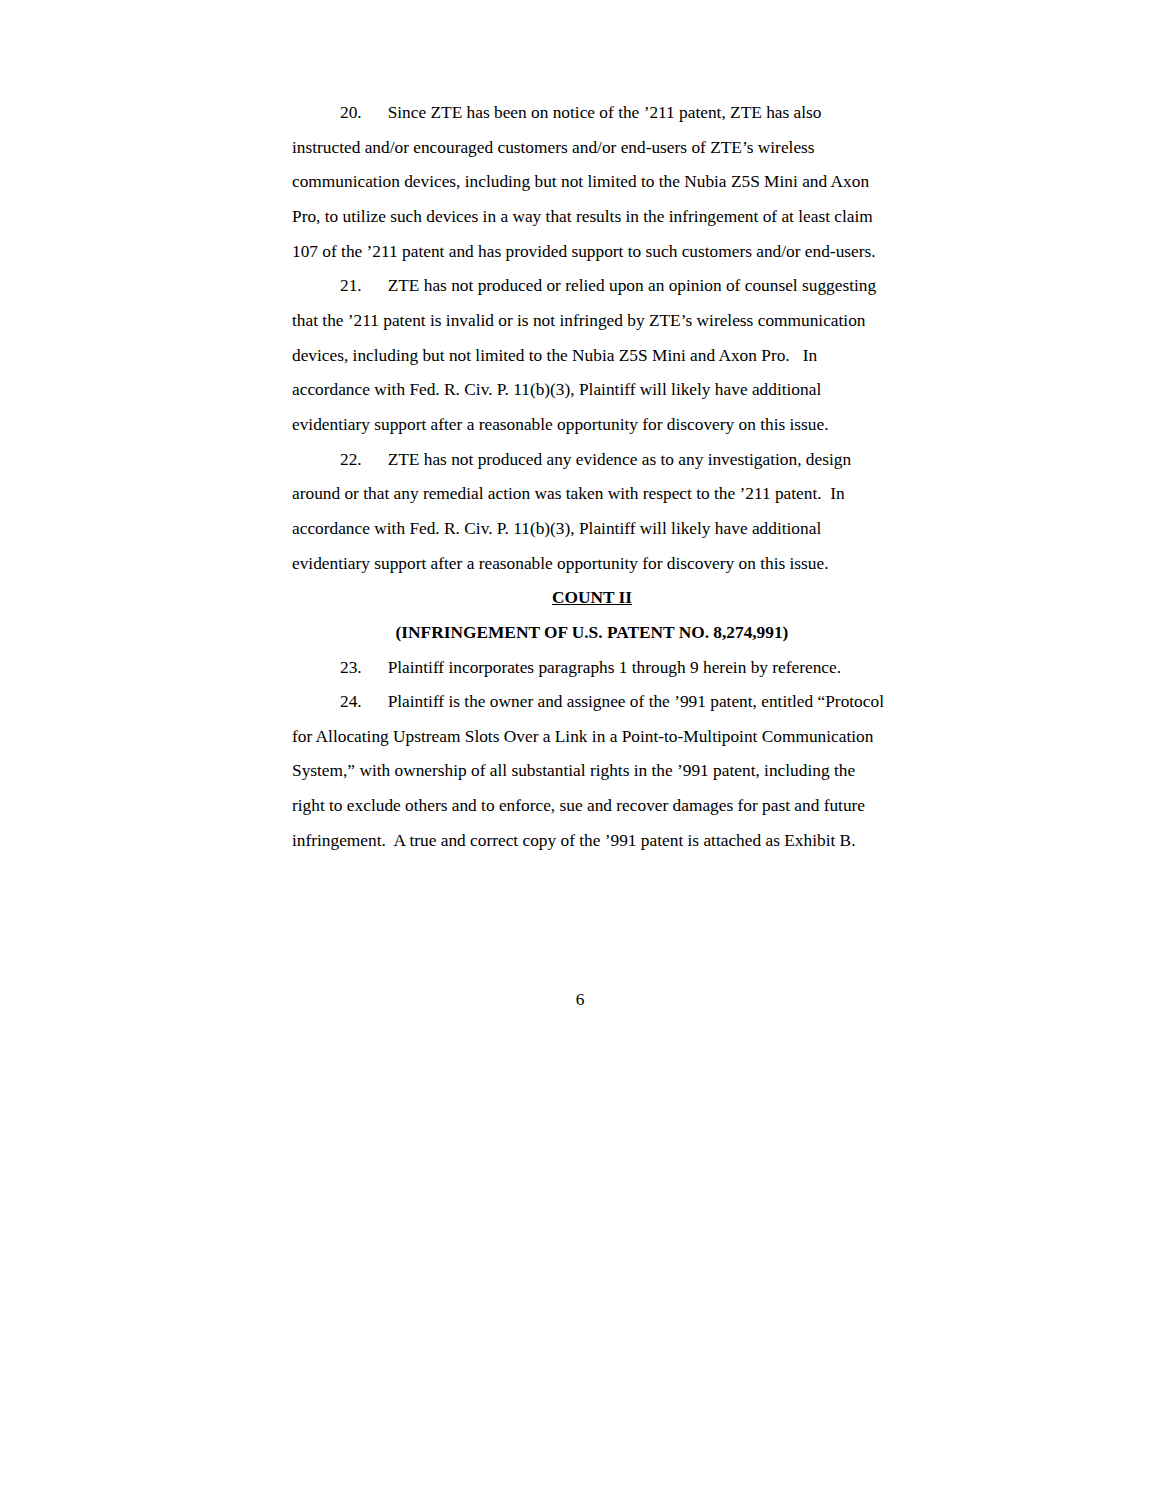20. Since ZTE has been on notice of the ’211 patent, ZTE has also instructed and/or encouraged customers and/or end-users of ZTE’s wireless communication devices, including but not limited to the Nubia Z5S Mini and Axon Pro, to utilize such devices in a way that results in the infringement of at least claim 107 of the ’211 patent and has provided support to such customers and/or end-users.
21. ZTE has not produced or relied upon an opinion of counsel suggesting that the ’211 patent is invalid or is not infringed by ZTE’s wireless communication devices, including but not limited to the Nubia Z5S Mini and Axon Pro. In accordance with Fed. R. Civ. P. 11(b)(3), Plaintiff will likely have additional evidentiary support after a reasonable opportunity for discovery on this issue.
22. ZTE has not produced any evidence as to any investigation, design around or that any remedial action was taken with respect to the ’211 patent. In accordance with Fed. R. Civ. P. 11(b)(3), Plaintiff will likely have additional evidentiary support after a reasonable opportunity for discovery on this issue.
COUNT II
(INFRINGEMENT OF U.S. PATENT NO. 8,274,991)
23. Plaintiff incorporates paragraphs 1 through 9 herein by reference.
24. Plaintiff is the owner and assignee of the ’991 patent, entitled “Protocol for Allocating Upstream Slots Over a Link in a Point-to-Multipoint Communication System,” with ownership of all substantial rights in the ’991 patent, including the right to exclude others and to enforce, sue and recover damages for past and future infringement. A true and correct copy of the ’991 patent is attached as Exhibit B.
6